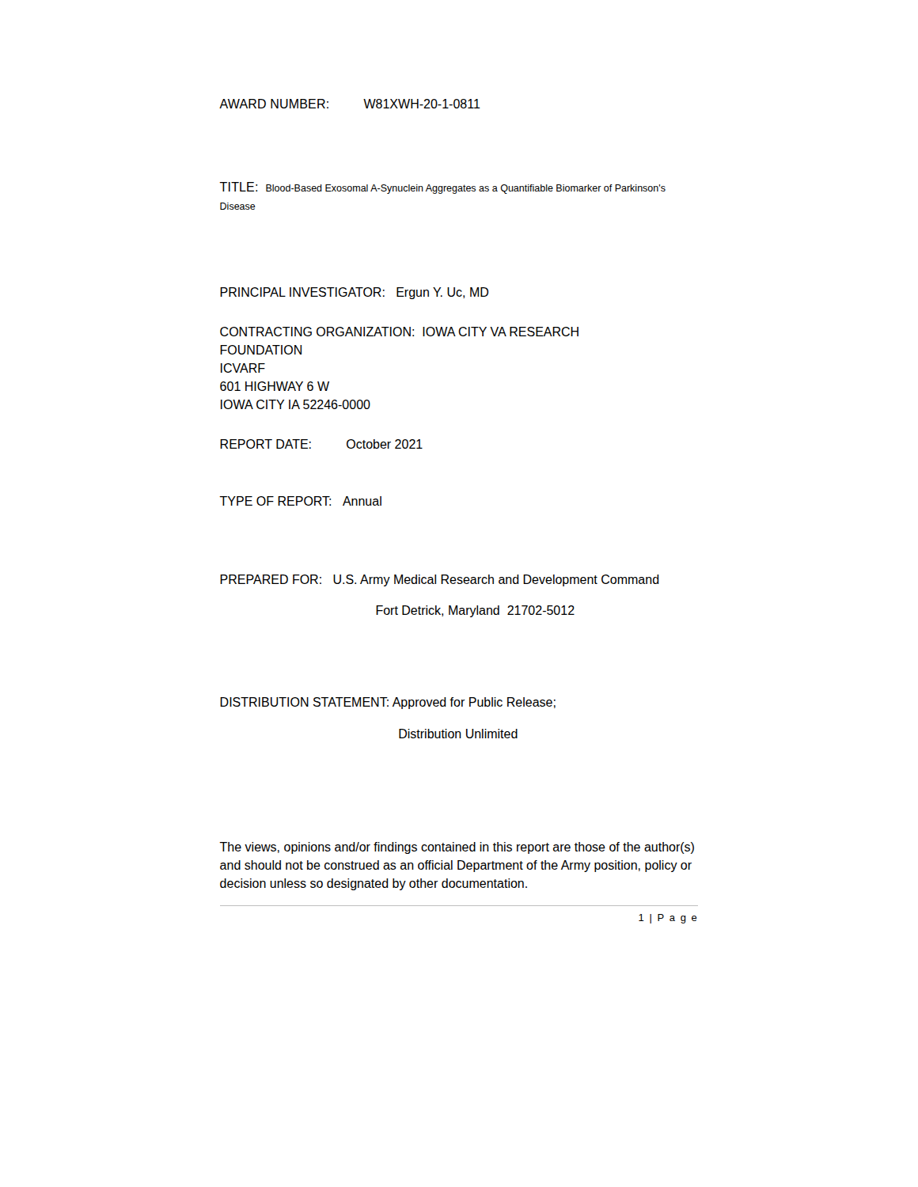AWARD NUMBER: W81XWH-20-1-0811
TITLE: Blood-Based Exosomal A-Synuclein Aggregates as a Quantifiable Biomarker of Parkinson's Disease
PRINCIPAL INVESTIGATOR: Ergun Y. Uc, MD
CONTRACTING ORGANIZATION: IOWA CITY VA RESEARCH
FOUNDATION
ICVARF
601 HIGHWAY 6 W
IOWA CITY IA 52246-0000
REPORT DATE: October 2021
TYPE OF REPORT: Annual
PREPARED FOR: U.S. Army Medical Research and Development Command
Fort Detrick, Maryland 21702-5012
DISTRIBUTION STATEMENT: Approved for Public Release;
Distribution Unlimited
The views, opinions and/or findings contained in this report are those of the author(s) and should not be construed as an official Department of the Army position, policy or decision unless so designated by other documentation.
1 | P a g e